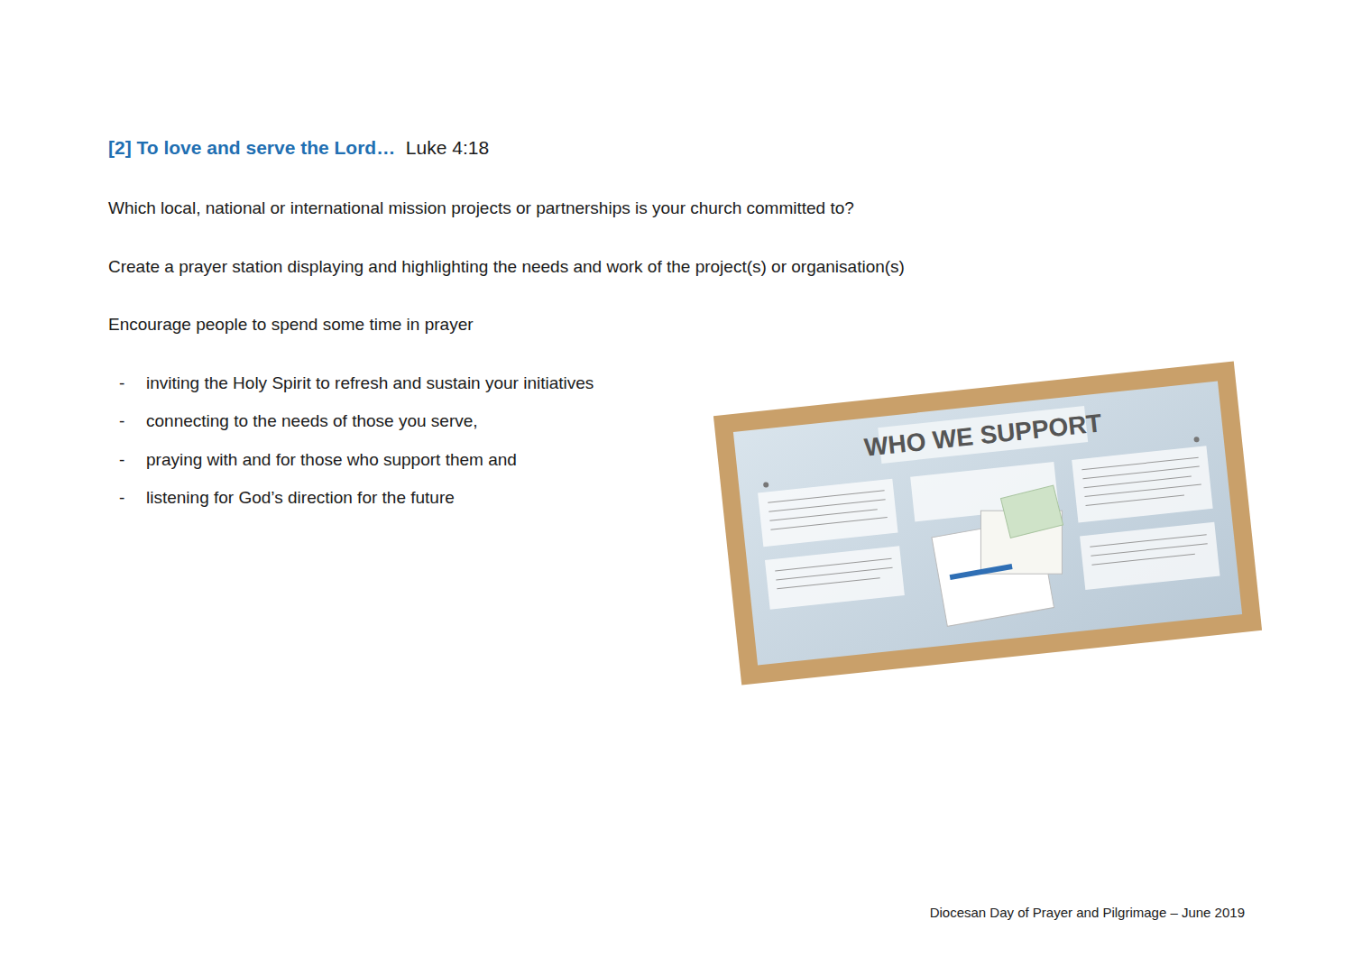[2] To love and serve the Lord… Luke 4:18
Which local, national or international mission projects or partnerships is your church committed to?
Create a prayer station displaying and highlighting the needs and work of the project(s) or organisation(s)
Encourage people to spend some time in prayer
inviting the Holy Spirit to refresh and sustain your initiatives
connecting to the needs of those you serve,
praying with and for those who support them and
listening for God’s direction for the future
Diocesan Day of Prayer and Pilgrimage – June 2019